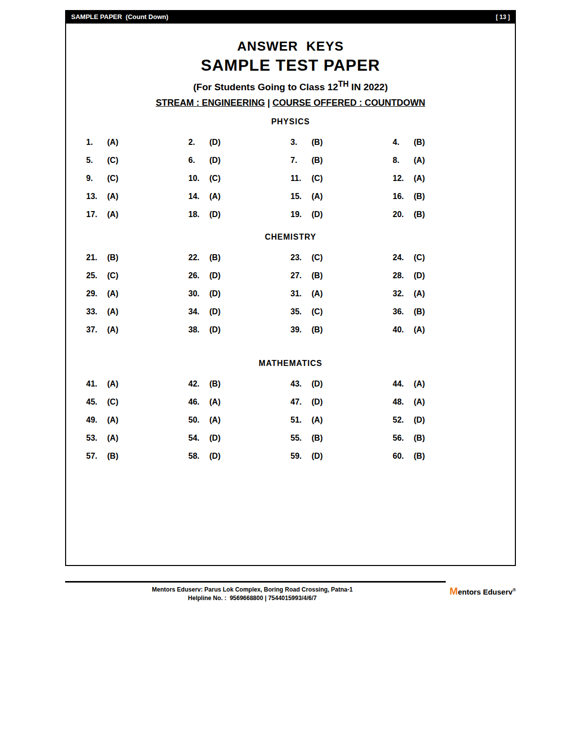SAMPLE PAPER (Count Down) [ 13 ]
ANSWER KEYS
SAMPLE TEST PAPER
(For Students Going to Class 12TH IN 2022)
STREAM : ENGINEERING | COURSE OFFERED : COUNTDOWN
PHYSICS
| 1. (A) | 2. (D) | 3. (B) | 4. (B) |
| 5. (C) | 6. (D) | 7. (B) | 8. (A) |
| 9. (C) | 10. (C) | 11. (C) | 12. (A) |
| 13. (A) | 14. (A) | 15. (A) | 16. (B) |
| 17. (A) | 18. (D) | 19. (D) | 20. (B) |
CHEMISTRY
| 21. (B) | 22. (B) | 23. (C) | 24. (C) |
| 25. (C) | 26. (D) | 27. (B) | 28. (D) |
| 29. (A) | 30. (D) | 31. (A) | 32. (A) |
| 33. (A) | 34. (D) | 35. (C) | 36. (B) |
| 37. (A) | 38. (D) | 39. (B) | 40. (A) |
MATHEMATICS
| 41. (A) | 42. (B) | 43. (D) | 44. (A) |
| 45. (C) | 46. (A) | 47. (D) | 48. (A) |
| 49. (A) | 50. (A) | 51. (A) | 52. (D) |
| 53. (A) | 54. (D) | 55. (B) | 56. (B) |
| 57. (B) | 58. (D) | 59. (D) | 60. (B) |
Mentors Eduserv: Parus Lok Complex, Boring Road Crossing, Patna-1
Helpline No. : 9569668800 | 7544015993/4/6/7
Mentors Eduserv®